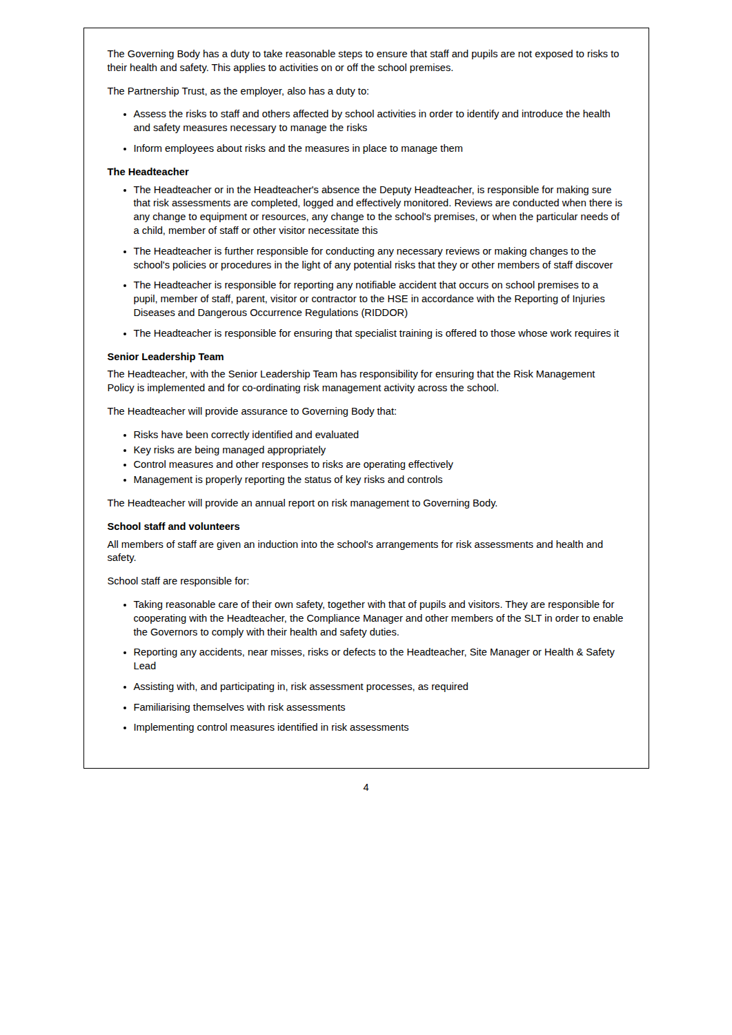The Governing Body has a duty to take reasonable steps to ensure that staff and pupils are not exposed to risks to their health and safety. This applies to activities on or off the school premises.
The Partnership Trust, as the employer, also has a duty to:
Assess the risks to staff and others affected by school activities in order to identify and introduce the health and safety measures necessary to manage the risks
Inform employees about risks and the measures in place to manage them
The Headteacher
The Headteacher or in the Headteacher's absence the Deputy Headteacher, is responsible for making sure that risk assessments are completed, logged and effectively monitored. Reviews are conducted when there is any change to equipment or resources, any change to the school's premises, or when the particular needs of a child, member of staff or other visitor necessitate this
The Headteacher is further responsible for conducting any necessary reviews or making changes to the school's policies or procedures in the light of any potential risks that they or other members of staff discover
The Headteacher is responsible for reporting any notifiable accident that occurs on school premises to a pupil, member of staff, parent, visitor or contractor to the HSE in accordance with the Reporting of Injuries Diseases and Dangerous Occurrence Regulations (RIDDOR)
The Headteacher is responsible for ensuring that specialist training is offered to those whose work requires it
Senior Leadership Team
The Headteacher, with the Senior Leadership Team has responsibility for ensuring that the Risk Management Policy is implemented and for co-ordinating risk management activity across the school.
The Headteacher will provide assurance to Governing Body that:
Risks have been correctly identified and evaluated
Key risks are being managed appropriately
Control measures and other responses to risks are operating effectively
Management is properly reporting the status of key risks and controls
The Headteacher will provide an annual report on risk management to Governing Body.
School staff and volunteers
All members of staff are given an induction into the school's arrangements for risk assessments and health and safety.
School staff are responsible for:
Taking reasonable care of their own safety, together with that of pupils and visitors. They are responsible for cooperating with the Headteacher, the Compliance Manager and other members of the SLT in order to enable the Governors to comply with their health and safety duties.
Reporting any accidents, near misses, risks or defects to the Headteacher, Site Manager or Health & Safety Lead
Assisting with, and participating in, risk assessment processes, as required
Familiarising themselves with risk assessments
Implementing control measures identified in risk assessments
4